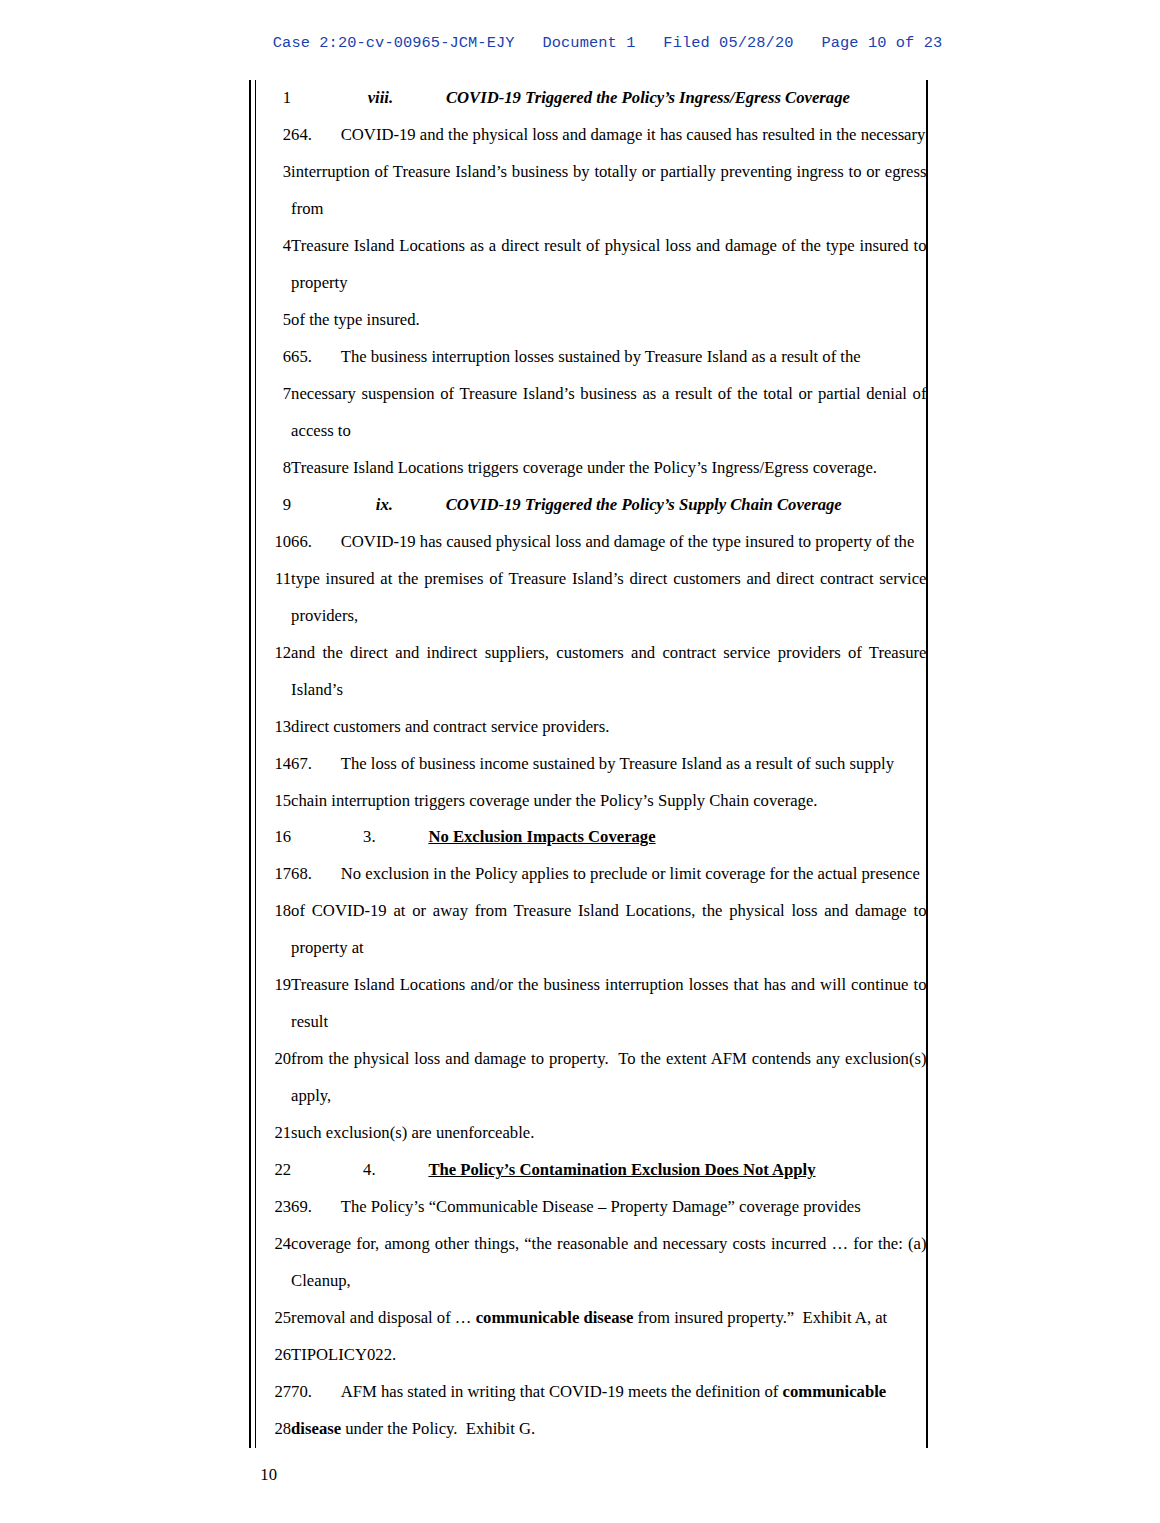Case 2:20-cv-00965-JCM-EJY Document 1 Filed 05/28/20 Page 10 of 23
| 1 | viii. COVID-19 Triggered the Policy’s Ingress/Egress Coverage |
| 2 | 64. COVID-19 and the physical loss and damage it has caused has resulted in the necessary |
| 3 | interruption of Treasure Island’s business by totally or partially preventing ingress to or egress from |
| 4 | Treasure Island Locations as a direct result of physical loss and damage of the type insured to property |
| 5 | of the type insured. |
| 6 | 65. The business interruption losses sustained by Treasure Island as a result of the |
| 7 | necessary suspension of Treasure Island’s business as a result of the total or partial denial of access to |
| 8 | Treasure Island Locations triggers coverage under the Policy’s Ingress/Egress coverage. |
| 9 | ix. COVID-19 Triggered the Policy’s Supply Chain Coverage |
| 10 | 66. COVID-19 has caused physical loss and damage of the type insured to property of the |
| 11 | type insured at the premises of Treasure Island’s direct customers and direct contract service providers, |
| 12 | and the direct and indirect suppliers, customers and contract service providers of Treasure Island’s |
| 13 | direct customers and contract service providers. |
| 14 | 67. The loss of business income sustained by Treasure Island as a result of such supply |
| 15 | chain interruption triggers coverage under the Policy’s Supply Chain coverage. |
| 16 | 3. No Exclusion Impacts Coverage |
| 17 | 68. No exclusion in the Policy applies to preclude or limit coverage for the actual presence |
| 18 | of COVID-19 at or away from Treasure Island Locations, the physical loss and damage to property at |
| 19 | Treasure Island Locations and/or the business interruption losses that has and will continue to result |
| 20 | from the physical loss and damage to property. To the extent AFM contends any exclusion(s) apply, |
| 21 | such exclusion(s) are unenforceable. |
| 22 | 4. The Policy’s Contamination Exclusion Does Not Apply |
| 23 | 69. The Policy’s “Communicable Disease – Property Damage” coverage provides |
| 24 | coverage for, among other things, “the reasonable and necessary costs incurred … for the: (a) Cleanup, |
| 25 | removal and disposal of … communicable disease from insured property.” Exhibit A, at |
| 26 | TIPOLICY022. |
| 27 | 70. AFM has stated in writing that COVID-19 meets the definition of communicable |
| 28 | disease under the Policy. Exhibit G. |
10